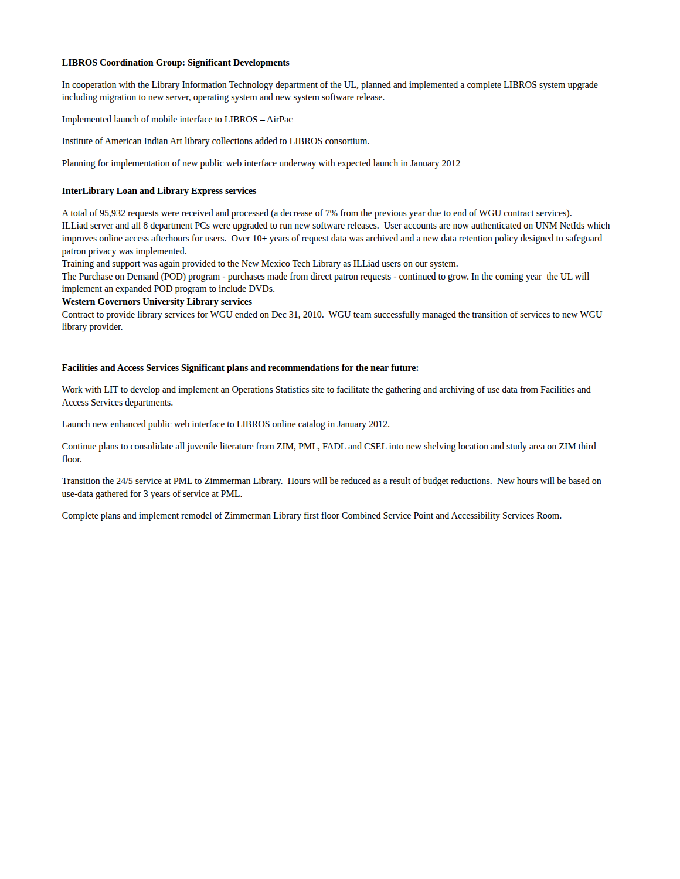LIBROS Coordination Group: Significant Developments
In cooperation with the Library Information Technology department of the UL, planned and implemented a complete LIBROS system upgrade including migration to new server, operating system and new system software release.
Implemented launch of mobile interface to LIBROS – AirPac
Institute of American Indian Art library collections added to LIBROS consortium.
Planning for implementation of new public web interface underway with expected launch in January 2012
InterLibrary Loan and Library Express services
A total of 95,932 requests were received and processed (a decrease of 7% from the previous year due to end of WGU contract services).
ILLiad server and all 8 department PCs were upgraded to run new software releases. User accounts are now authenticated on UNM NetIds which improves online access afterhours for users. Over 10+ years of request data was archived and a new data retention policy designed to safeguard patron privacy was implemented.
Training and support was again provided to the New Mexico Tech Library as ILLiad users on our system.
The Purchase on Demand (POD) program - purchases made from direct patron requests - continued to grow. In the coming year the UL will implement an expanded POD program to include DVDs.
Western Governors University Library services
Contract to provide library services for WGU ended on Dec 31, 2010. WGU team successfully managed the transition of services to new WGU library provider.
Facilities and Access Services Significant plans and recommendations for the near future:
Work with LIT to develop and implement an Operations Statistics site to facilitate the gathering and archiving of use data from Facilities and Access Services departments.
Launch new enhanced public web interface to LIBROS online catalog in January 2012.
Continue plans to consolidate all juvenile literature from ZIM, PML, FADL and CSEL into new shelving location and study area on ZIM third floor.
Transition the 24/5 service at PML to Zimmerman Library. Hours will be reduced as a result of budget reductions. New hours will be based on use-data gathered for 3 years of service at PML.
Complete plans and implement remodel of Zimmerman Library first floor Combined Service Point and Accessibility Services Room.